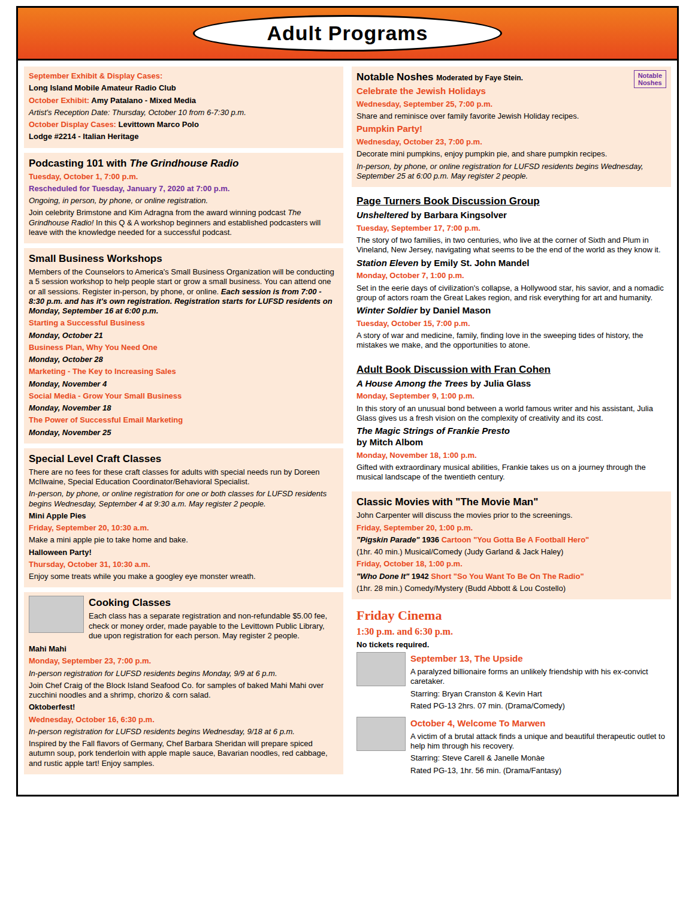Adult Programs
September Exhibit & Display Cases:
Long Island Mobile Amateur Radio Club
October Exhibit: Amy Patalano - Mixed Media
Artist's Reception Date: Thursday, October 10 from 6-7:30 p.m.
October Display Cases: Levittown Marco Polo
Lodge #2214 - Italian Heritage
Podcasting 101 with The Grindhouse Radio
Tuesday, October 1, 7:00 p.m.
Rescheduled for Tuesday, January 7, 2020 at 7:00 p.m.
Ongoing, in person, by phone, or online registration.
Join celebrity Brimstone and Kim Adragna from the award winning podcast The Grindhouse Radio! In this Q & A workshop beginners and established podcasters will leave with the knowledge needed for a successful podcast.
Small Business Workshops
Members of the Counselors to America's Small Business Organization will be conducting a 5 session workshop to help people start or grow a small business. You can attend one or all sessions. Register in-person, by phone, or online. Each session is from 7:00 - 8:30 p.m. and has it's own registration. Registration starts for LUFSD residents on Monday, September 16 at 6:00 p.m.
Starting a Successful Business
Monday, October 21
Business Plan, Why You Need One
Monday, October 28
Marketing - The Key to Increasing Sales
Monday, November 4
Social Media - Grow Your Small Business
Monday, November 18
The Power of Successful Email Marketing
Monday, November 25
Special Level Craft Classes
There are no fees for these craft classes for adults with special needs run by Doreen McIlwaine, Special Education Coordinator/Behavioral Specialist.
In-person, by phone, or online registration for one or both classes for LUFSD residents begins Wednesday, September 4 at 9:30 a.m. May register 2 people.
Mini Apple Pies
Friday, September 20, 10:30 a.m.
Make a mini apple pie to take home and bake.
Halloween Party!
Thursday, October 31, 10:30 a.m.
Enjoy some treats while you make a googley eye monster wreath.
Cooking Classes
Each class has a separate registration and non-refundable $5.00 fee, check or money order, made payable to the Levittown Public Library, due upon registration for each person. May register 2 people.
Mahi Mahi
Monday, September 23, 7:00 p.m.
In-person registration for LUFSD residents begins Monday, 9/9 at 6 p.m.
Join Chef Craig of the Block Island Seafood Co. for samples of baked Mahi Mahi over zucchini noodles and a shrimp, chorizo & corn salad.
Oktoberfest!
Wednesday, October 16, 6:30 p.m.
In-person registration for LUFSD residents begins Wednesday, 9/18 at 6 p.m.
Inspired by the Fall flavors of Germany, Chef Barbara Sheridan will prepare spiced autumn soup, pork tenderloin with apple maple sauce, Bavarian noodles, red cabbage, and rustic apple tart! Enjoy samples.
Notable
Noshes
Notable Noshes Moderated by Faye Stein.
Celebrate the Jewish Holidays
Wednesday, September 25, 7:00 p.m.
Share and reminisce over family favorite Jewish Holiday recipes.
Pumpkin Party!
Wednesday, October 23, 7:00 p.m.
Decorate mini pumpkins, enjoy pumpkin pie, and share pumpkin recipes.
In-person, by phone, or online registration for LUFSD residents begins Wednesday, September 25 at 6:00 p.m. May register 2 people.
Page Turners Book Discussion Group
Unsheltered by Barbara Kingsolver
Tuesday, September 17, 7:00 p.m.
The story of two families, in two centuries, who live at the corner of Sixth and Plum in Vineland, New Jersey, navigating what seems to be the end of the world as they know it.
Station Eleven by Emily St. John Mandel
Monday, October 7, 1:00 p.m.
Set in the eerie days of civilization's collapse, a Hollywood star, his savior, and a nomadic group of actors roam the Great Lakes region, and risk everything for art and humanity.
Winter Soldier by Daniel Mason
Tuesday, October 15, 7:00 p.m.
A story of war and medicine, family, finding love in the sweeping tides of history, the mistakes we make, and the opportunities to atone.
Adult Book Discussion with Fran Cohen
A House Among the Trees by Julia Glass
Monday, September 9, 1:00 p.m.
In this story of an unusual bond between a world famous writer and his assistant, Julia Glass gives us a fresh vision on the complexity of creativity and its cost.
The Magic Strings of Frankie Presto
by Mitch Albom
Monday, November 18, 1:00 p.m.
Gifted with extraordinary musical abilities, Frankie takes us on a journey through the musical landscape of the twentieth century.
Classic Movies with "The Movie Man"
John Carpenter will discuss the movies prior to the screenings.
Friday, September 20, 1:00 p.m.
"Pigskin Parade" 1936 Cartoon "You Gotta Be A Football Hero"
(1hr. 40 min.) Musical/Comedy (Judy Garland & Jack Haley)
Friday, October 18, 1:00 p.m.
"Who Done It" 1942 Short "So You Want To Be On The Radio"
(1hr. 28 min.) Comedy/Mystery (Budd Abbott & Lou Costello)
Friday Cinema
1:30 p.m. and 6:30 p.m.
No tickets required.
September 13, The Upside
A paralyzed billionaire forms an unlikely friendship with his ex-convict caretaker.
Starring: Bryan Cranston & Kevin Hart
Rated PG-13 2hrs. 07 min. (Drama/Comedy)
October 4, Welcome To Marwen
A victim of a brutal attack finds a unique and beautiful therapeutic outlet to help him through his recovery.
Starring: Steve Carell & Janelle Monàe
Rated PG-13, 1hr. 56 min. (Drama/Fantasy)